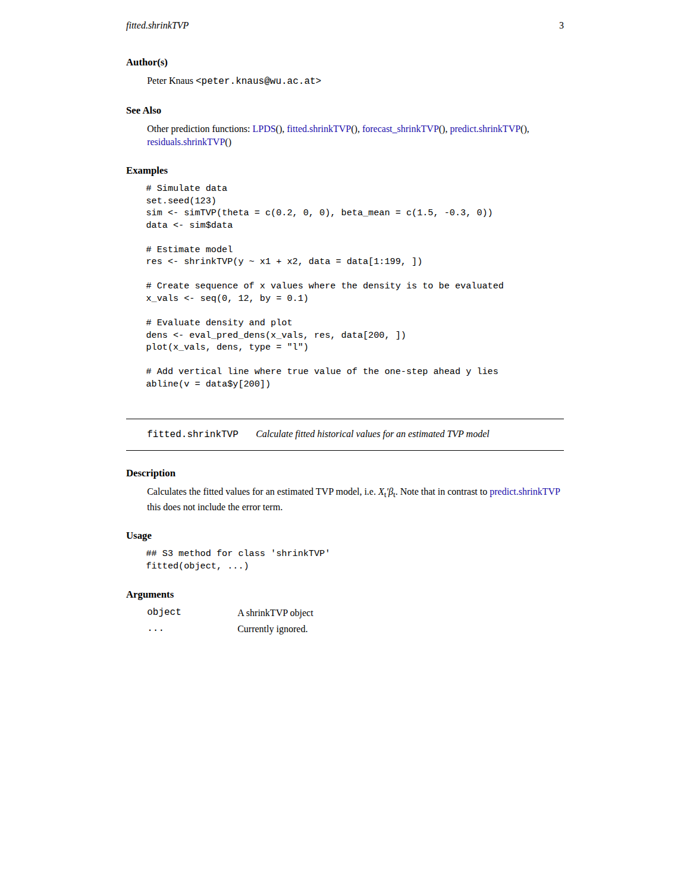fitted.shrinkTVP 3
Author(s)
Peter Knaus <peter.knaus@wu.ac.at>
See Also
Other prediction functions: LPDS(), fitted.shrinkTVP(), forecast_shrinkTVP(), predict.shrinkTVP(), residuals.shrinkTVP()
Examples
# Simulate data
set.seed(123)
sim <- simTVP(theta = c(0.2, 0, 0), beta_mean = c(1.5, -0.3, 0))
data <- sim$data

# Estimate model
res <- shrinkTVP(y ~ x1 + x2, data = data[1:199, ])

# Create sequence of x values where the density is to be evaluated
x_vals <- seq(0, 12, by = 0.1)

# Evaluate density and plot
dens <- eval_pred_dens(x_vals, res, data[200, ])
plot(x_vals, dens, type = "l")

# Add vertical line where true value of the one-step ahead y lies
abline(v = data$y[200])
fitted.shrinkTVP Calculate fitted historical values for an estimated TVP model
Description
Calculates the fitted values for an estimated TVP model, i.e. Xt′βt. Note that in contrast to predict.shrinkTVP this does not include the error term.
Usage
## S3 method for class 'shrinkTVP'
fitted(object, ...)
Arguments
object
A shrinkTVP object
...
Currently ignored.